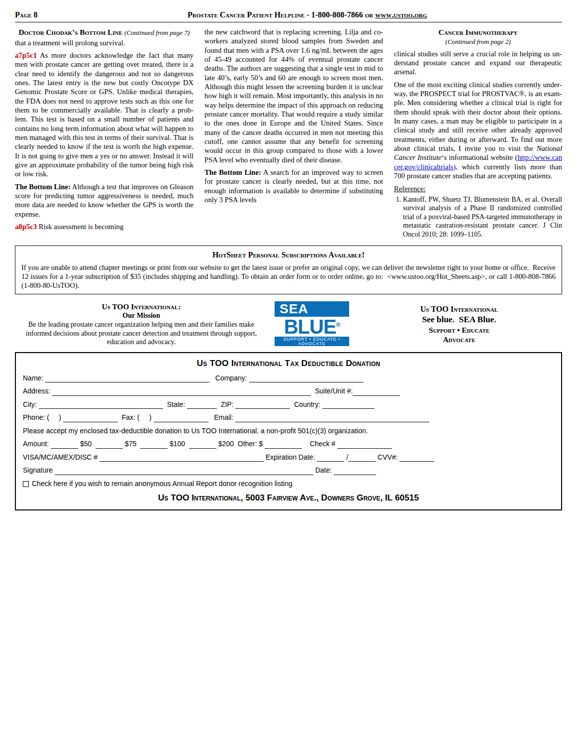Page 8
Prostate Cancer Patient Helpline - 1-800-808-7866 or www.ustoo.org
Doctor Chodak’s Bottom Line (Continued from page 7)
that a treatment will prolong survival.
a7p5c1 As more doctors acknowledge the fact that many men with prostate cancer are getting over treated, there is a clear need to identify the dangerous and not so dangerous ones. The latest entry is the new but costly Oncotype DX Genomic Prostate Score or GPS. Unlike medical therapies, the FDA does not need to approve tests such as this one for them to be commercially available. That is clearly a problem. This test is based on a small number of patients and contains no long term information about what will happen to men managed with this test in terms of their survival. That is clearly needed to know if the test is worth the high expense. It is not going to give men a yes or no answer. Instead it will give an approximate probability of the tumor being high risk or low risk.
The Bottom Line: Although a test that improves on Gleason score for predicting tumor aggressiveness is needed, much more data are needed to know whether the GPS is worth the expense.
a8p5c3 Risk assessment is becoming
the new catchword that is replacing screening. Lilja and co-workers analyzed stored blood samples from Sweden and found that men with a PSA over 1.6 ng/mL between the ages of 45-49 accounted for 44% of eventual prostate cancer deaths. The authors are suggesting that a single test in mid to late 40’s, early 50’s and 60 are enough to screen most men. Although this might lessen the screening burden it is unclear how high it will remain. Most importantly, this analysis in no way helps determine the impact of this approach on reducing prostate cancer mortality. That would require a study similar to the ones done in Europe and the United States. Since many of the cancer deaths occurred in men not meeting this cutoff, one cannot assume that any benefit for screening would occur in this group compared to those with a lower PSA level who eventually died of their disease.
The Bottom Line: A search for an improved way to screen for prostate cancer is clearly needed, but at this time, not enough information is available to determine if substituting only 3 PSA levels
Cancer Immunotherapy
(Continued from page 2)
clinical studies still serve a crucial role in helping us understand prostate cancer and expand our therapeutic arsenal.
One of the most exciting clinical studies currently underway, the PROSPECT trial for PROSTVAC®, is an example. Men considering whether a clinical trial is right for them should speak with their doctor about their options. In many cases, a man may be eligible to participate in a clinical study and still receive other already approved treatments, either during or afterward. To find out more about clinical trials, I invite you to visit the National Cancer Institute‘s informational website (http://www.cancer.gov/clinicaltrials), which currently lists more than 700 prostate cancer studies that are accepting patients.
Reference:
Kantoff, PW, Shuetz TJ, Blumenstein BA, et al. Overall survival analysis of a Phase II randomized controlled trial of a poxviral-based PSA-targeted immunotherapy in metastatic castration-resistant prostate cancer. J Clin Oncol 2010; 28: 1099–1105.
HotSheet Personal Subscriptions Available!
If you are unable to attend chapter meetings or print from our website to get the latest issue or prefer an original copy, we can deliver the newsletter right to your home or office. Receive 12 issues for a 1-year subscription of $35 (includes shipping and handling). To obtain an order form or to order online, go to: <www.ustoo.org/Hot_Sheets.asp>, or call 1-800-808-7866 (1-800-80-UsTOO).
Us TOO International:
Our Mission
Be the leading prostate cancer organization helping men and their families make informed decisions about prostate cancer detection and treatment through support, education and advocacy.
SEA
BLUE®
SUPPORT • EDUCATE • ADVOCATE
Us TOO International
See blue. SEA Blue.
Support • Educate
Advocate
Us TOO International Tax Deductible Donation
Name: Company:
Address: Suite/Unit #:
City: State: ZIP: Country:
Phone: ( ) Fax: ( ) Email:
Please accept my enclosed tax-deductible donation to Us TOO International, a non-profit 501(c)(3) organization.
Amount: $50 $75 $100 $200 Other: $ Check #
VISA/MC/AMEX/DISC # Expiration Date: / CVV#:
Signature Date:
Check here if you wish to remain anonymous Annual Report donor recognition listing
Us TOO International, 5003 Fairview Ave., Downers Grove, IL 60515